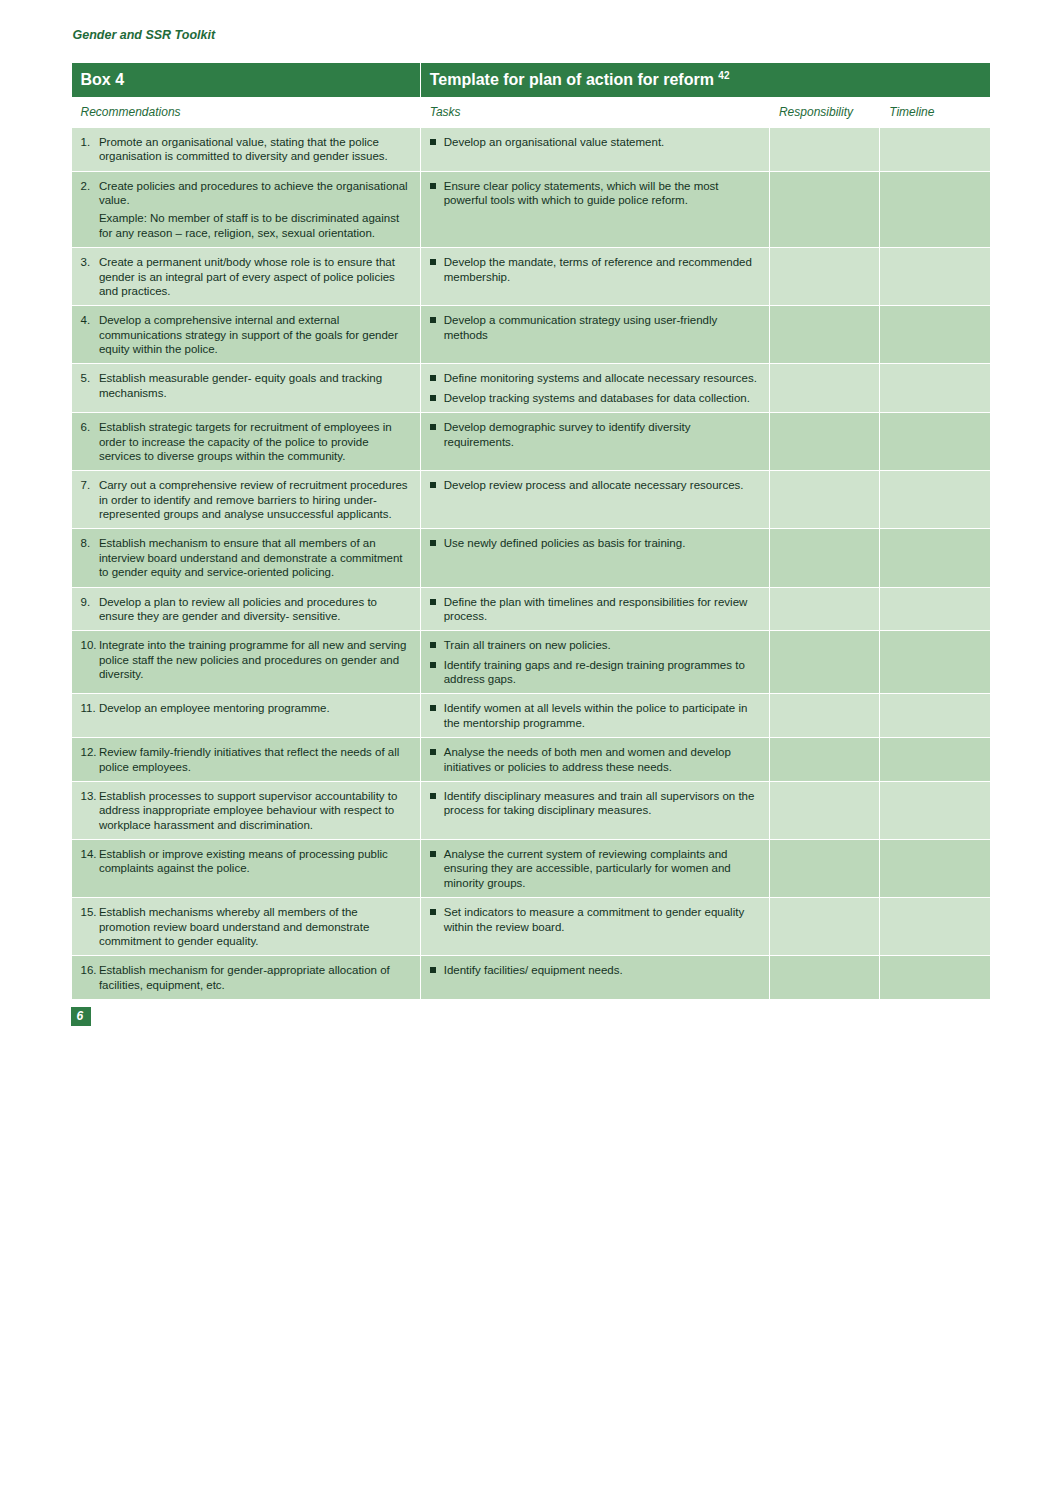Gender and SSR Toolkit
| Box 4 | Template for plan of action for reform 42 |
| --- | --- |
| Recommendations | Tasks | Responsibility | Timeline |
| 1. Promote an organisational value, stating that the police organisation is committed to diversity and gender issues. | Develop an organisational value statement. | | |
| 2. Create policies and procedures to achieve the organisational value. Example: No member of staff is to be discriminated against for any reason – race, religion, sex, sexual orientation. | Ensure clear policy statements, which will be the most powerful tools with which to guide police reform. | | |
| 3. Create a permanent unit/body whose role is to ensure that gender is an integral part of every aspect of police policies and practices. | Develop the mandate, terms of reference and recommended membership. | | |
| 4. Develop a comprehensive internal and external communications strategy in support of the goals for gender equity within the police. | Develop a communication strategy using user-friendly methods | | |
| 5. Establish measurable gender- equity goals and tracking mechanisms. | Define monitoring systems and allocate necessary resources. Develop tracking systems and databases for data collection. | | |
| 6. Establish strategic targets for recruitment of employees in order to increase the capacity of the police to provide services to diverse groups within the community. | Develop demographic survey to identify diversity requirements. | | |
| 7. Carry out a comprehensive review of recruitment procedures in order to identify and remove barriers to hiring under-represented groups and analyse unsuccessful applicants. | Develop review process and allocate necessary resources. | | |
| 8. Establish mechanism to ensure that all members of an interview board understand and demonstrate a commitment to gender equity and service-oriented policing. | Use newly defined policies as basis for training. | | |
| 9. Develop a plan to review all policies and procedures to ensure they are gender and diversity- sensitive. | Define the plan with timelines and responsibilities for review process. | | |
| 10. Integrate into the training programme for all new and serving police staff the new policies and procedures on gender and diversity. | Train all trainers on new policies. Identify training gaps and re-design training programmes to address gaps. | | |
| 11. Develop an employee mentoring programme. | Identify women at all levels within the police to participate in the mentorship programme. | | |
| 12. Review family-friendly initiatives that reflect the needs of all police employees. | Analyse the needs of both men and women and develop initiatives or policies to address these needs. | | |
| 13. Establish processes to support supervisor accountability to address inappropriate employee behaviour with respect to workplace harassment and discrimination. | Identify disciplinary measures and train all supervisors on the process for taking disciplinary measures. | | |
| 14. Establish or improve existing means of processing public complaints against the police. | Analyse the current system of reviewing complaints and ensuring they are accessible, particularly for women and minority groups. | | |
| 15. Establish mechanisms whereby all members of the promotion review board understand and demonstrate commitment to gender equality. | Set indicators to measure a commitment to gender equality within the review board. | | |
| 16. Establish mechanism for gender-appropriate allocation of facilities, equipment, etc. | Identify facilities/ equipment needs. | | |
6